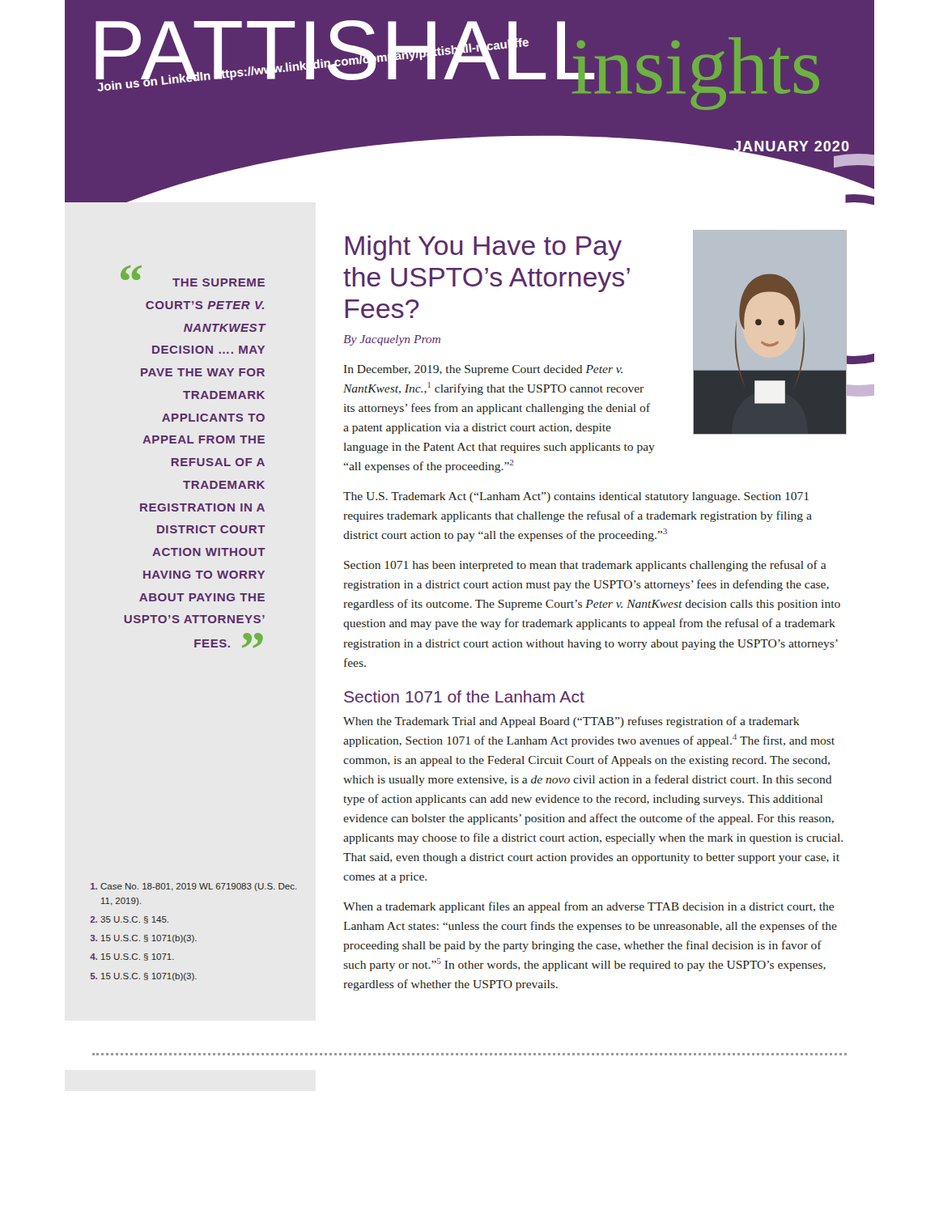Pattishall insights
Join us on LinkedIn https://www.linkedin.com/company/pattishall-mcauliffe
JANUARY 2020
“ The Supreme Court’s Peter v. NantKwest decision …. may pave the way for trademark applicants to appeal from the refusal of a trademark registration in a district court action without having to worry about paying the USPTO’s attorneys’ fees. ”
Case No. 18-801, 2019 WL 6719083 (U.S. Dec. 11, 2019).
35 U.S.C. § 145.
15 U.S.C. § 1071(b)(3).
15 U.S.C. § 1071.
15 U.S.C. § 1071(b)(3).
Might You Have to Pay the USPTO’s Attorneys’ Fees?
By Jacquelyn Prom
In December, 2019, the Supreme Court decided Peter v. NantKwest, Inc.,1 clarifying that the USPTO cannot recover its attorneys’ fees from an applicant challenging the denial of a patent application via a district court action, despite language in the Patent Act that requires such applicants to pay “all expenses of the proceeding.”2
The U.S. Trademark Act (“Lanham Act”) contains identical statutory language. Section 1071 requires trademark applicants that challenge the refusal of a trademark registration by filing a district court action to pay “all the expenses of the proceeding.”3
Section 1071 has been interpreted to mean that trademark applicants challenging the refusal of a registration in a district court action must pay the USPTO’s attorneys’ fees in defending the case, regardless of its outcome. The Supreme Court’s Peter v. NantKwest decision calls this position into question and may pave the way for trademark applicants to appeal from the refusal of a trademark registration in a district court action without having to worry about paying the USPTO’s attorneys’ fees.
Section 1071 of the Lanham Act
When the Trademark Trial and Appeal Board (“TTAB”) refuses registration of a trademark application, Section 1071 of the Lanham Act provides two avenues of appeal.4 The first, and most common, is an appeal to the Federal Circuit Court of Appeals on the existing record. The second, which is usually more extensive, is a de novo civil action in a federal district court. In this second type of action applicants can add new evidence to the record, including surveys. This additional evidence can bolster the applicants’ position and affect the outcome of the appeal. For this reason, applicants may choose to file a district court action, especially when the mark in question is crucial. That said, even though a district court action provides an opportunity to better support your case, it comes at a price.
When a trademark applicant files an appeal from an adverse TTAB decision in a district court, the Lanham Act states: “unless the court finds the expenses to be unreasonable, all the expenses of the proceeding shall be paid by the party bringing the case, whether the final decision is in favor of such party or not.”5 In other words, the applicant will be required to pay the USPTO’s expenses, regardless of whether the USPTO prevails.